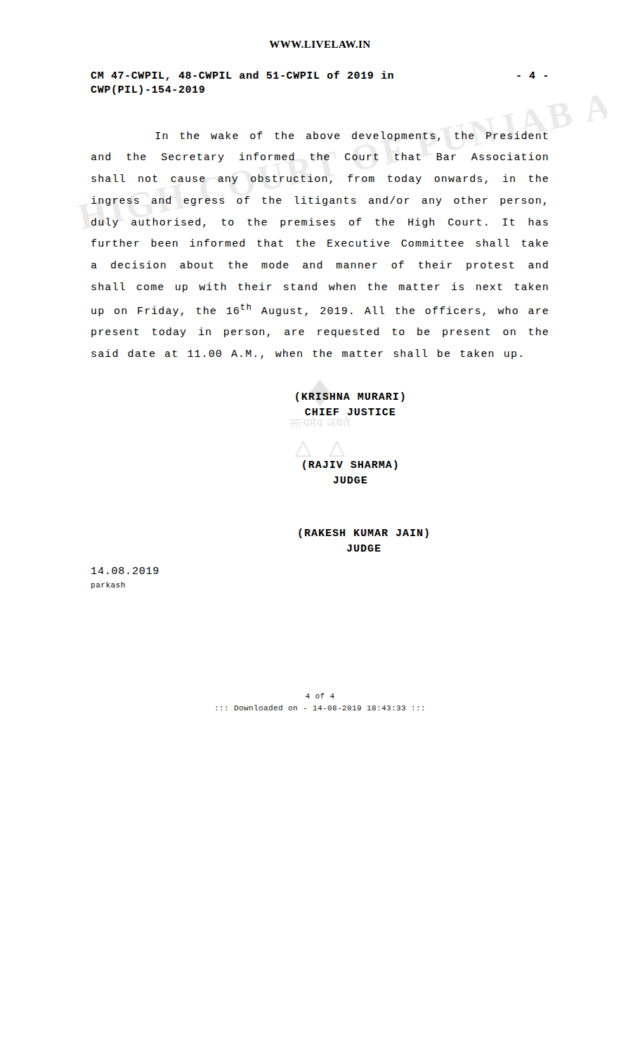WWW.LIVELAW.IN
HIGH COURT OF PUNJAB AND HARYANA
♦
सत्यमेव जयते
△ △
CM 47-CWPIL, 48-CWPIL and 51-CWPIL of 2019 in CWP(PIL)-154-2019 - 4 -
In the wake of the above developments, the President and the Secretary informed the Court that Bar Association shall not cause any obstruction, from today onwards, in the ingress and egress of the litigants and/or any other person, duly authorised, to the premises of the High Court. It has further been informed that the Executive Committee shall take a decision about the mode and manner of their protest and shall come up with their stand when the matter is next taken up on Friday, the 16th August, 2019. All the officers, who are present today in person, are requested to be present on the said date at 11.00 A.M., when the matter shall be taken up.
(KRISHNA MURARI)
CHIEF JUSTICE
(RAJIV SHARMA)
JUDGE
(RAKESH KUMAR JAIN)
JUDGE
14.08.2019 parkash
4 of 4
::: Downloaded on - 14-08-2019 18:43:33 :::